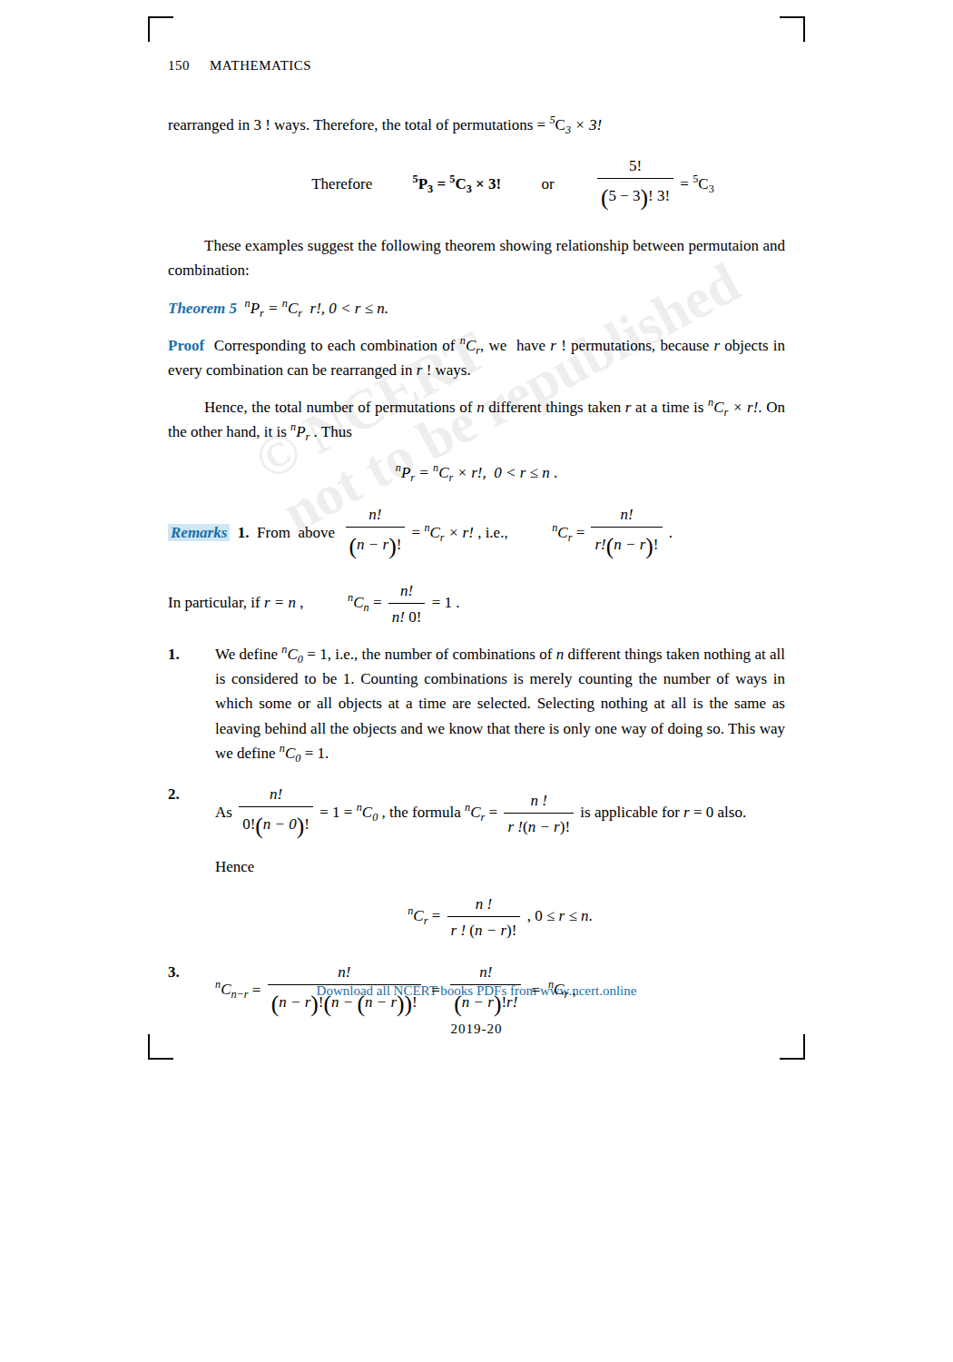© NCERT
not to be republished
150 MATHEMATICS
rearranged in 3 ! ways. Therefore, the total of permutations = 5C3 × 3!
Therefore 5P3 = 5C3 × 3! or 5! (5 − 3)! 3! = 5C3
These examples suggest the following theorem showing relationship between permutaion and combination:
Theorem 5 nPr = nCr r!, 0 < r ≤ n.
Proof Corresponding to each combination of nCr, we have r ! permutations, because r objects in every combination can be rearranged in r ! ways.
Hence, the total number of permutations of n different things taken r at a time is nCr × r!. On the other hand, it is nPr . Thus
nPr = nCr × r!, 0 < r ≤ n .
Remarks 1. From above n! (n − r)! = nCr × r! , i.e., nCr = n! r!(n − r)! .
In particular, if r = n , nCn = n! n! 0! = 1 .
We define nC0 = 1, i.e., the number of combinations of n different things taken nothing at all is considered to be 1. Counting combinations is merely counting the number of ways in which some or all objects at a time are selected. Selecting nothing at all is the same as leaving behind all the objects and we know that there is only one way of doing so. This way we define nC0 = 1.
As n! 0!(n − 0)! = 1 = nC0 , the formula nCr = n ! r !(n − r)! is applicable for r = 0 also.
Hence
nCr = n ! r ! (n − r)! , 0 ≤ r ≤ n.
nCn−r = n! (n − r)!(n − (n − r))! = n! (n − r)!r! = nCr ,
Download all NCERT books PDFs from www.ncert.online
2019-20